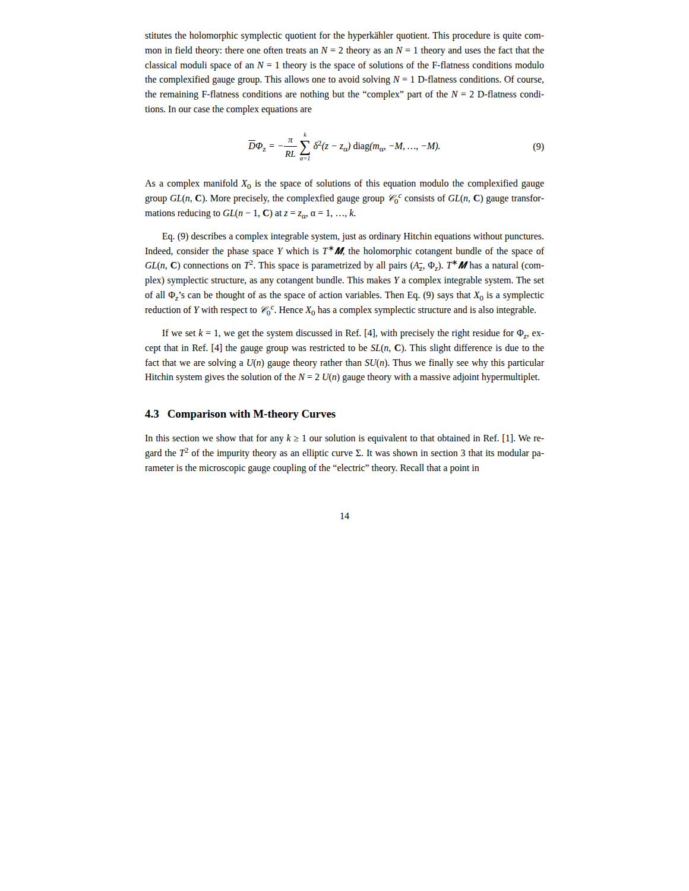stitutes the holomorphic symplectic quotient for the hyperkähler quotient. This procedure is quite common in field theory: there one often treats an N = 2 theory as an N = 1 theory and uses the fact that the classical moduli space of an N = 1 theory is the space of solutions of the F-flatness conditions modulo the complexified gauge group. This allows one to avoid solving N = 1 D-flatness conditions. Of course, the remaining F-flatness conditions are nothing but the “complex” part of the N = 2 D-flatness conditions. In our case the complex equations are
DΦz = −πRL k∑α=1 δ2(z − zα) diag(mα, −M, …, −M). (9)
As a complex manifold X0 is the space of solutions of this equation modulo the complexified gauge group GL(n, C). More precisely, the complexfied gauge group 𝒞0c consists of GL(n, C) gauge transformations reducing to GL(n − 1, C) at z = zα, α = 1, …, k.
Eq. (9) describes a complex integrable system, just as ordinary Hitchin equations without punctures. Indeed, consider the phase space Y which is T∗𝑴, the holomorphic cotangent bundle of the space of GL(n, C) connections on T2. This space is parametrized by all pairs (Az, Φz). T∗𝑴 has a natural (complex) symplectic structure, as any cotangent bundle. This makes Y a complex integrable system. The set of all Φz’s can be thought of as the space of action variables. Then Eq. (9) says that X0 is a symplectic reduction of Y with respect to 𝒞0c. Hence X0 has a complex symplectic structure and is also integrable.
If we set k = 1, we get the system discussed in Ref. [4], with precisely the right residue for Φz, except that in Ref. [4] the gauge group was restricted to be SL(n, C). This slight difference is due to the fact that we are solving a U(n) gauge theory rather than SU(n). Thus we finally see why this particular Hitchin system gives the solution of the N = 2 U(n) gauge theory with a massive adjoint hypermultiplet.
4.3 Comparison with M-theory Curves
In this section we show that for any k ≥ 1 our solution is equivalent to that obtained in Ref. [1]. We regard the T2 of the impurity theory as an elliptic curve Σ. It was shown in section 3 that its modular parameter is the microscopic gauge coupling of the “electric” theory. Recall that a point in
14